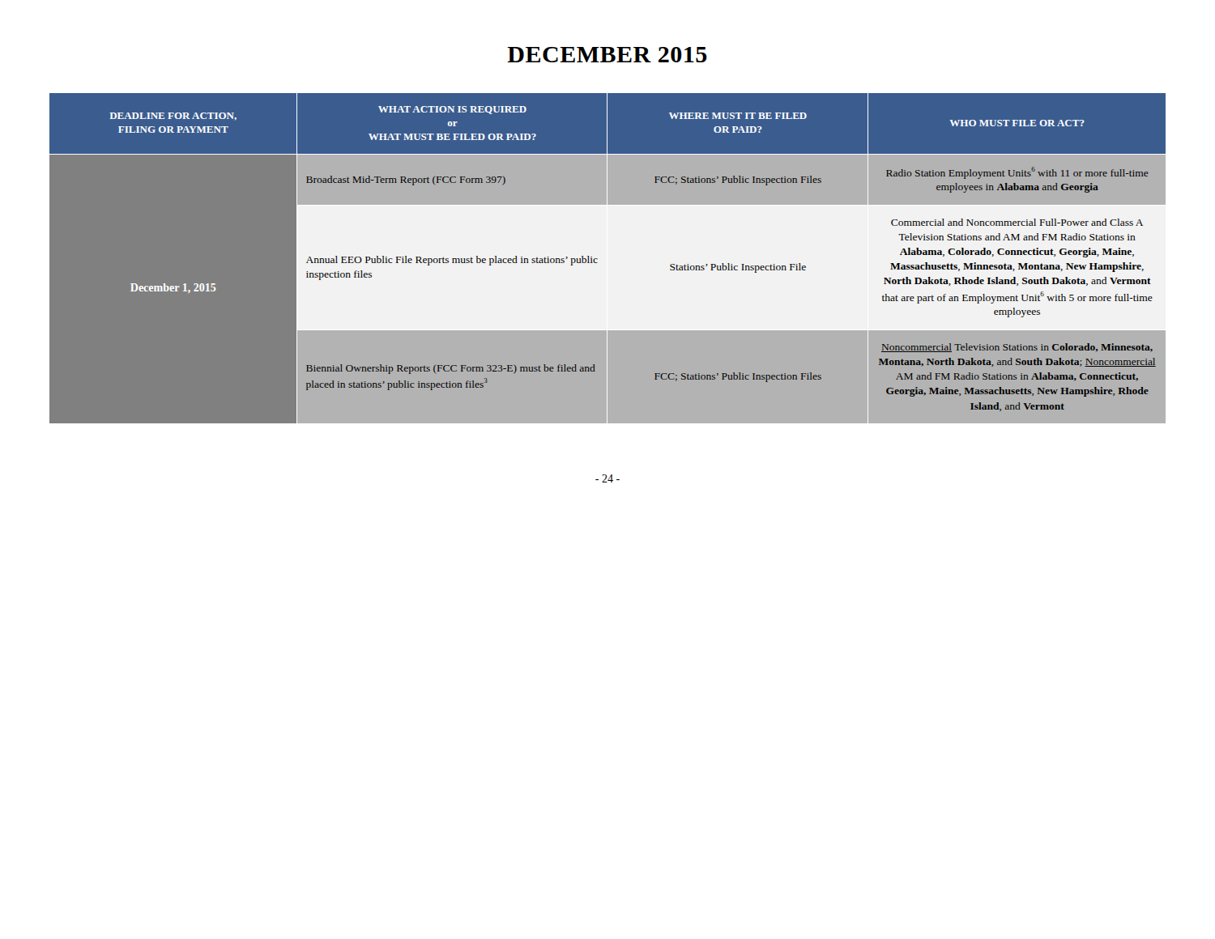DECEMBER 2015
| DEADLINE FOR ACTION, FILING OR PAYMENT | WHAT ACTION IS REQUIRED or WHAT MUST BE FILED OR PAID? | WHERE MUST IT BE FILED OR PAID? | WHO MUST FILE OR ACT? |
| --- | --- | --- | --- |
| December 1, 2015 | Broadcast Mid-Term Report (FCC Form 397) | FCC; Stations’ Public Inspection Files | Radio Station Employment Units 6 with 11 or more full-time employees in Alabama and Georgia |
| Annual EEO Public File Reports must be placed in stations’ public inspection files | Stations’ Public Inspection File | Commercial and Noncommercial Full-Power and Class A Television Stations and AM and FM Radio Stations in Alabama , Colorado , Connecticut , Georgia , Maine , Massachusetts , Minnesota , Montana , New Hampshire , North Dakota , Rhode Island , South Dakota , and Vermont that are part of an Employment Unit 6 with 5 or more full-time employees |
| Biennial Ownership Reports (FCC Form 323-E) must be filed and placed in stations’ public inspection files 3 | FCC; Stations’ Public Inspection Files | Noncommercial Television Stations in Colorado, Minnesota, Montana, North Dakota , and South Dakota ; Noncommercial AM and FM Radio Stations in Alabama, Connecticut, Georgia, Maine , Massachusetts , New Hampshire , Rhode Island , and Vermont |
- 24 -